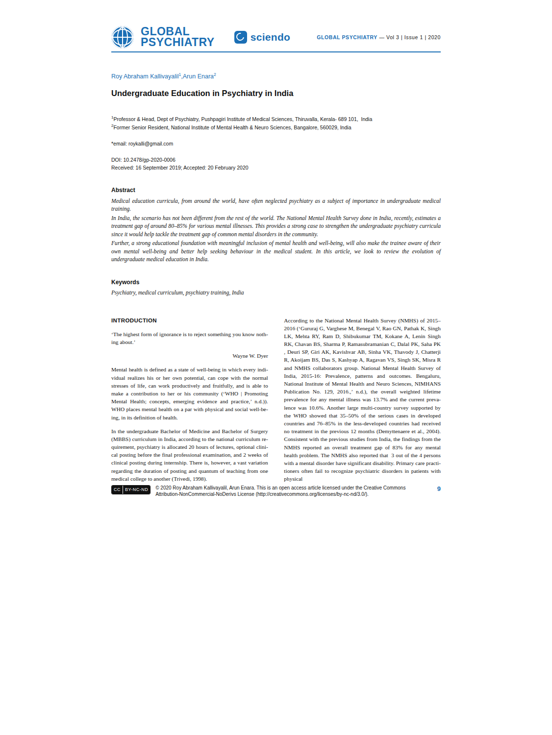GLOBAL PSYCHIATRY
sciendo
GLOBAL PSYCHIATRY — Vol 3 | Issue 1 | 2020
Roy Abraham Kallivayalil1,Arun Enara2
Undergraduate Education in Psychiatry in India
1Professor & Head, Dept of Psychiatry, Pushpagiri Institute of Medical Sciences, Thiruvalla, Kerala- 689 101, India
2Former Senior Resident, National Institute of Mental Health & Neuro Sciences, Bangalore, 560029, India
*email: roykalli@gmail.com
DOI: 10.2478/gp-2020-0006
Received: 16 September 2019; Accepted: 20 February 2020
Abstract
Medical education curricula, from around the world, have often neglected psychiatry as a subject of importance in undergraduate medical training.
In India, the scenario has not been different from the rest of the world. The National Mental Health Survey done in India, recently, estimates a treatment gap of around 80–85% for various mental illnesses. This provides a strong case to strengthen the undergraduate psychiatry curricula since it would help tackle the treatment gap of common mental disorders in the community.
Further, a strong educational foundation with meaningful inclusion of mental health and well-being, will also make the trainee aware of their own mental well-being and better help seeking behaviour in the medical student. In this article, we look to review the evolution of undergraduate medical education in India.
Keywords
Psychiatry, medical curriculum, psychiatry training, India
INTRODUCTION
‘The highest form of ignorance is to reject something you know nothing about.’
Wayne W. Dyer
Mental health is defined as a state of well-being in which every individual realizes his or her own potential, can cope with the normal stresses of life, can work productively and fruitfully, and is able to make a contribution to her or his community (‘WHO | Promoting Mental Health; concepts, emerging evidence and practice,’ n.d.)). WHO places mental health on a par with physical and social well-being, in its definition of health.
In the undergraduate Bachelor of Medicine and Bachelor of Surgery (MBBS) curriculum in India, according to the national curriculum requirement, psychiatry is allocated 20 hours of lectures, optional clinical posting before the final professional examination, and 2 weeks of clinical posting during internship. There is, however, a vast variation regarding the duration of posting and quantum of teaching from one medical college to another (Trivedi, 1998).
According to the National Mental Health Survey (NMHS) of 2015–2016 (‘Gururaj G, Varghese M, Benegal V, Rao GN, Pathak K, Singh LK, Mehta RY, Ram D, Shibukumar TM, Kokane A, Lenin Singh RK, Chavan BS, Sharma P, Ramasubramanian C, Dalal PK, Saha PK , Deuri SP, Giri AK, Kavishvar AB, Sinha VK, Thavody J, Chatterji R, Akoijam BS, Das S, Kashyap A, Ragavan VS, Singh SK, Misra R and NMHS collaborators group. National Mental Health Survey of India, 2015-16: Prevalence, patterns and outcomes. Bengaluru, National Institute of Mental Health and Neuro Sciences, NIMHANS Publication No. 129, 2016.,’ n.d.), the overall weighted lifetime prevalence for any mental illness was 13.7% and the current prevalence was 10.6%. Another large multi-country survey supported by the WHO showed that 35–50% of the serious cases in developed countries and 76–85% in the less-developed countries had received no treatment in the previous 12 months (Demyttenaere et al., 2004). Consistent with the previous studies from India, the findings from the NMHS reported an overall treatment gap of 83% for any mental health problem. The NMHS also reported that 3 out of the 4 persons with a mental disorder have significant disability. Primary care practitioners often fail to recognize psychiatric disorders in patients with physical
CC
BY-NC-ND
© 2020 Roy Abraham Kallivayalil, Arun Enara. This is an open access article licensed under the Creative Commons Attribution-NonCommercial-NoDerivs License (http://creativecommons.org/licenses/by-nc-nd/3.0/).
9